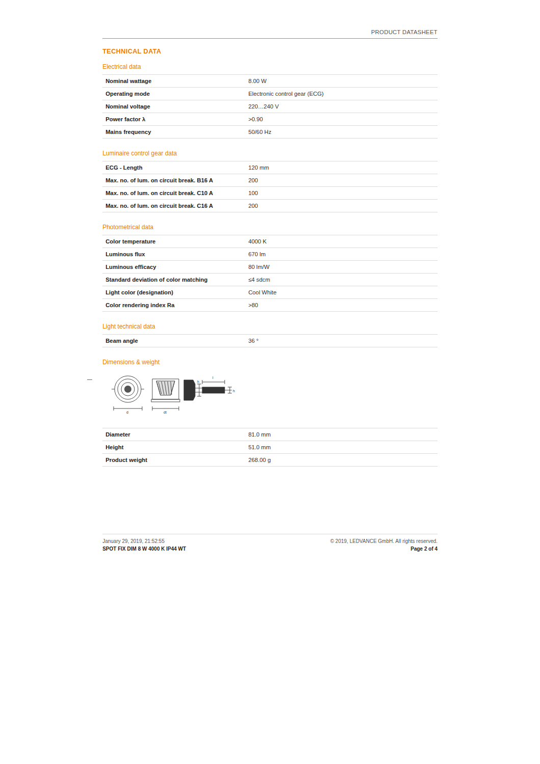PRODUCT DATASHEET
Technical Data
Electrical data
| Nominal wattage | 8.00 W |
| Operating mode | Electronic control gear (ECG) |
| Nominal voltage | 220…240 V |
| Power factor λ | >0.90 |
| Mains frequency | 50/60 Hz |
Luminaire control gear data
| ECG - Length | 120 mm |
| Max. no. of lum. on circuit break. B16 A | 200 |
| Max. no. of lum. on circuit break. C10 A | 100 |
| Max. no. of lum. on circuit break. C16 A | 200 |
Photometrical data
| Color temperature | 4000 K |
| Luminous flux | 670 lm |
| Luminous efficacy | 80 lm/W |
| Standard deviation of color matching | ≤4 sdcm |
| Light color (designation) | Cool White |
| Color rendering index Ra | >80 |
Light technical data
| Beam angle | 36 ° |
Dimensions & weight
d dt h l h
| Diameter | 81.0 mm |
| Height | 51.0 mm |
| Product weight | 268.00 g |
January 29, 2019, 21:52:55
SPOT FIX DIM 8 W 4000 K IP44 WT
© 2019, LEDVANCE GmbH. All rights reserved.
Page 2 of 4